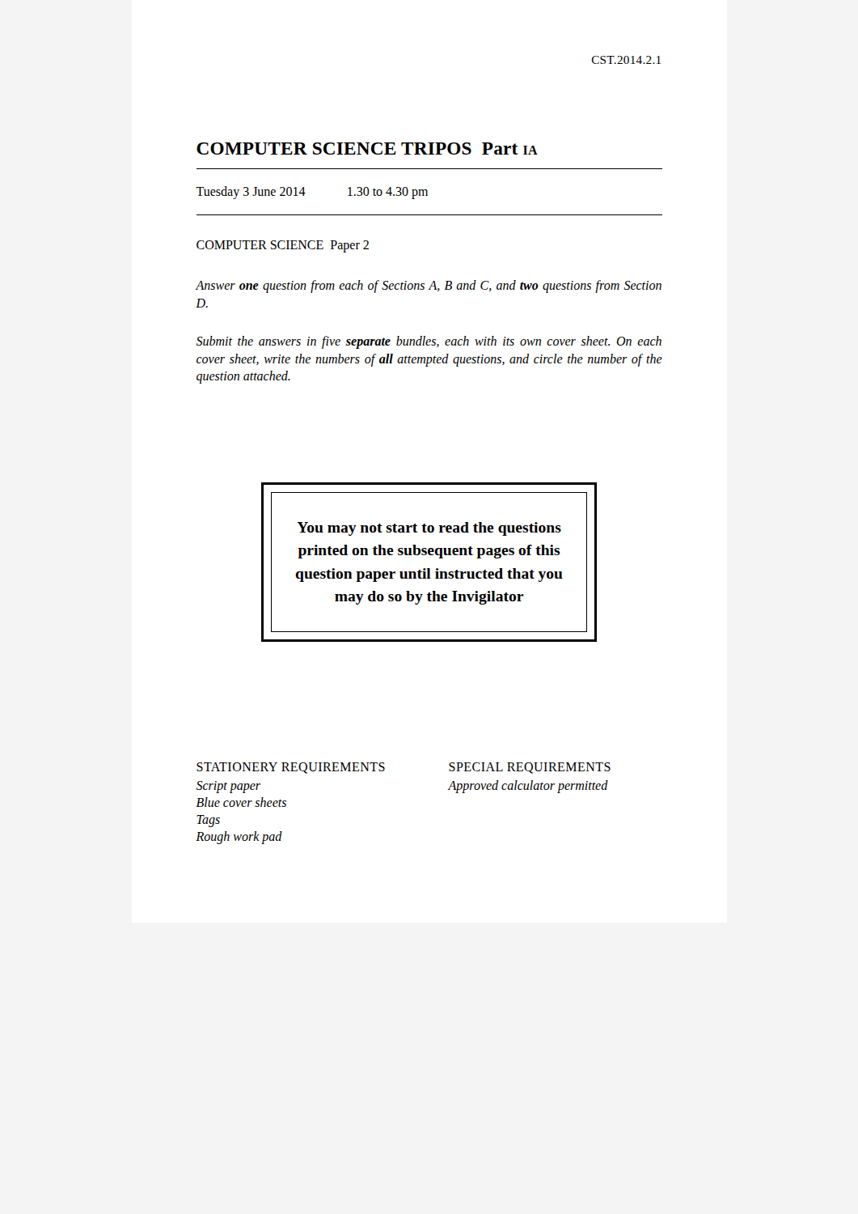CST.2014.2.1
COMPUTER SCIENCE TRIPOS Part IA
Tuesday 3 June 2014 1.30 to 4.30 pm
COMPUTER SCIENCE Paper 2
Answer one question from each of Sections A, B and C, and two questions from Section D.
Submit the answers in five separate bundles, each with its own cover sheet. On each cover sheet, write the numbers of all attempted questions, and circle the number of the question attached.
You may not start to read the questions printed on the subsequent pages of this question paper until instructed that you may do so by the Invigilator
STATIONERY REQUIREMENTS
Script paper
Blue cover sheets
Tags
Rough work pad
SPECIAL REQUIREMENTS
Approved calculator permitted